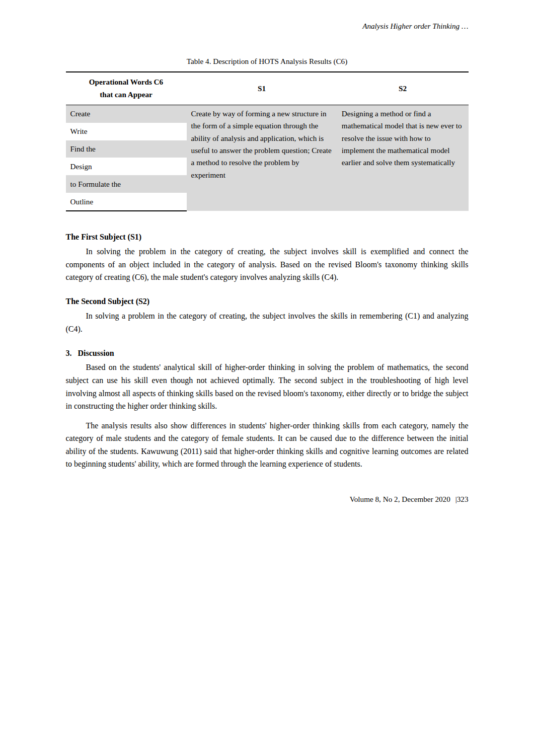Analysis Higher order Thinking …
Table 4. Description of HOTS Analysis Results (C6)
| Operational Words C6 that can Appear | S1 | S2 |
| --- | --- | --- |
| Create | Create by way of forming a new structure in the form of a simple equation through the ability of analysis and application, which is useful to answer the problem question; Create a method to resolve the problem by experiment | Designing a method or find a mathematical model that is new ever to resolve the issue with how to implement the mathematical model earlier and solve them systematically |
| Write |
| Find the |
| Design |
| to Formulate the |
| Outline |
The First Subject (S1)
In solving the problem in the category of creating, the subject involves skill is exemplified and connect the components of an object included in the category of analysis. Based on the revised Bloom's taxonomy thinking skills category of creating (C6), the male student's category involves analyzing skills (C4).
The Second Subject (S2)
In solving a problem in the category of creating, the subject involves the skills in remembering (C1) and analyzing (C4).
3. Discussion
Based on the students' analytical skill of higher-order thinking in solving the problem of mathematics, the second subject can use his skill even though not achieved optimally. The second subject in the troubleshooting of high level involving almost all aspects of thinking skills based on the revised bloom's taxonomy, either directly or to bridge the subject in constructing the higher order thinking skills.
The analysis results also show differences in students' higher-order thinking skills from each category, namely the category of male students and the category of female students. It can be caused due to the difference between the initial ability of the students. Kawuwung (2011) said that higher-order thinking skills and cognitive learning outcomes are related to beginning students' ability, which are formed through the learning experience of students.
Volume 8, No 2, December 2020 |323